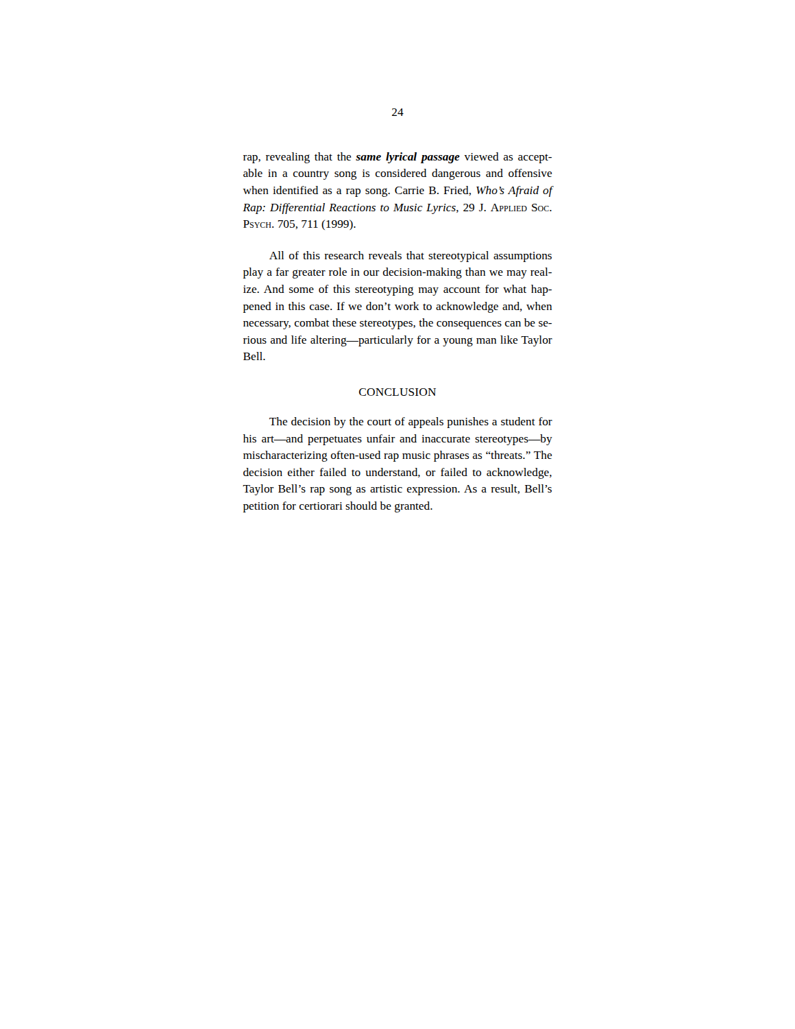24
rap, revealing that the same lyrical passage viewed as acceptable in a country song is considered dangerous and offensive when identified as a rap song. Carrie B. Fried, Who’s Afraid of Rap: Differential Reactions to Music Lyrics, 29 J. Applied Soc. Psych. 705, 711 (1999).
All of this research reveals that stereotypical assumptions play a far greater role in our decision-making than we may realize. And some of this stereotyping may account for what happened in this case. If we don’t work to acknowledge and, when necessary, combat these stereotypes, the consequences can be serious and life altering—particularly for a young man like Taylor Bell.
CONCLUSION
The decision by the court of appeals punishes a student for his art—and perpetuates unfair and inaccurate stereotypes—by mischaracterizing often-used rap music phrases as “threats.” The decision either failed to understand, or failed to acknowledge, Taylor Bell’s rap song as artistic expression. As a result, Bell’s petition for certiorari should be granted.